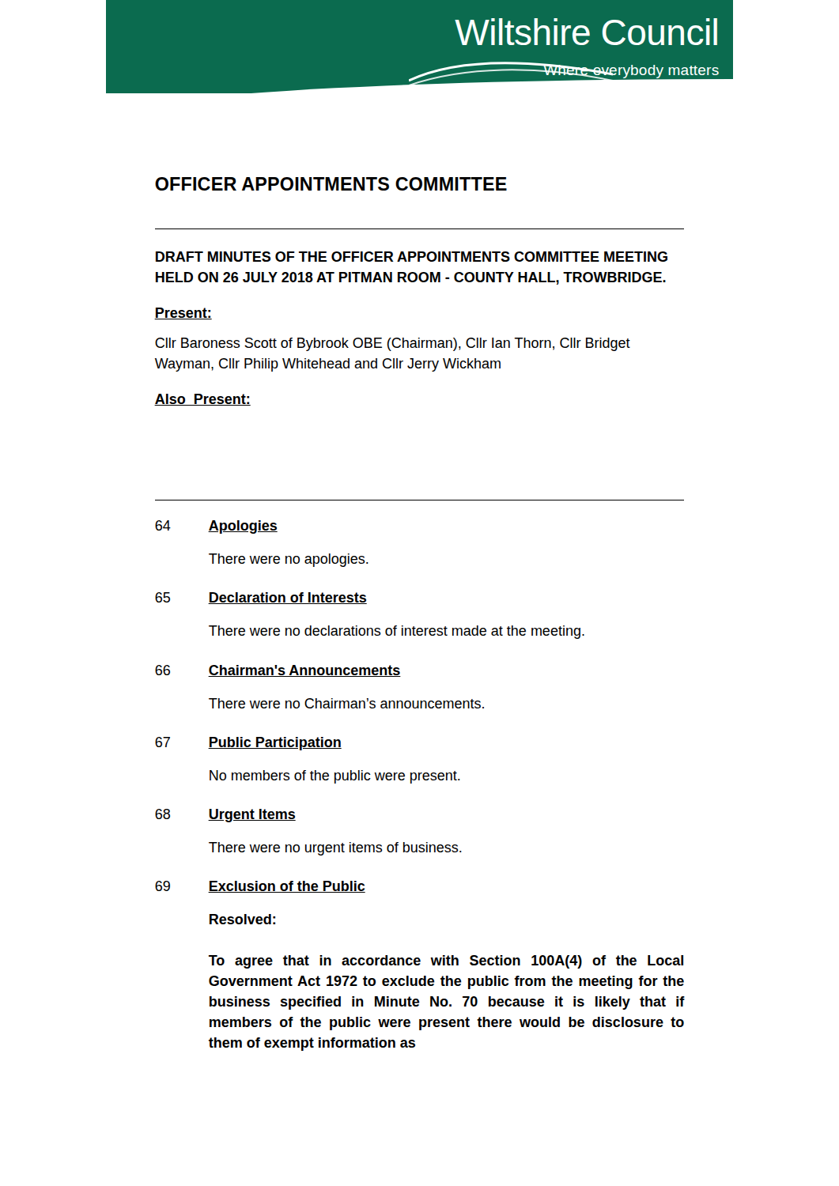Wiltshire Council
Where everybody matters
OFFICER APPOINTMENTS COMMITTEE
DRAFT MINUTES OF THE OFFICER APPOINTMENTS COMMITTEE MEETING HELD ON 26 JULY 2018 AT PITMAN ROOM - COUNTY HALL, TROWBRIDGE.
Present:
Cllr Baroness Scott of Bybrook OBE (Chairman), Cllr Ian Thorn, Cllr Bridget Wayman, Cllr Philip Whitehead and Cllr Jerry Wickham
Also Present:
64
Apologies
There were no apologies.
65
Declaration of Interests
There were no declarations of interest made at the meeting.
66
Chairman's Announcements
There were no Chairman’s announcements.
67
Public Participation
No members of the public were present.
68
Urgent Items
There were no urgent items of business.
69
Exclusion of the Public
Resolved:
To agree that in accordance with Section 100A(4) of the Local Government Act 1972 to exclude the public from the meeting for the business specified in Minute No. 70 because it is likely that if members of the public were present there would be disclosure to them of exempt information as